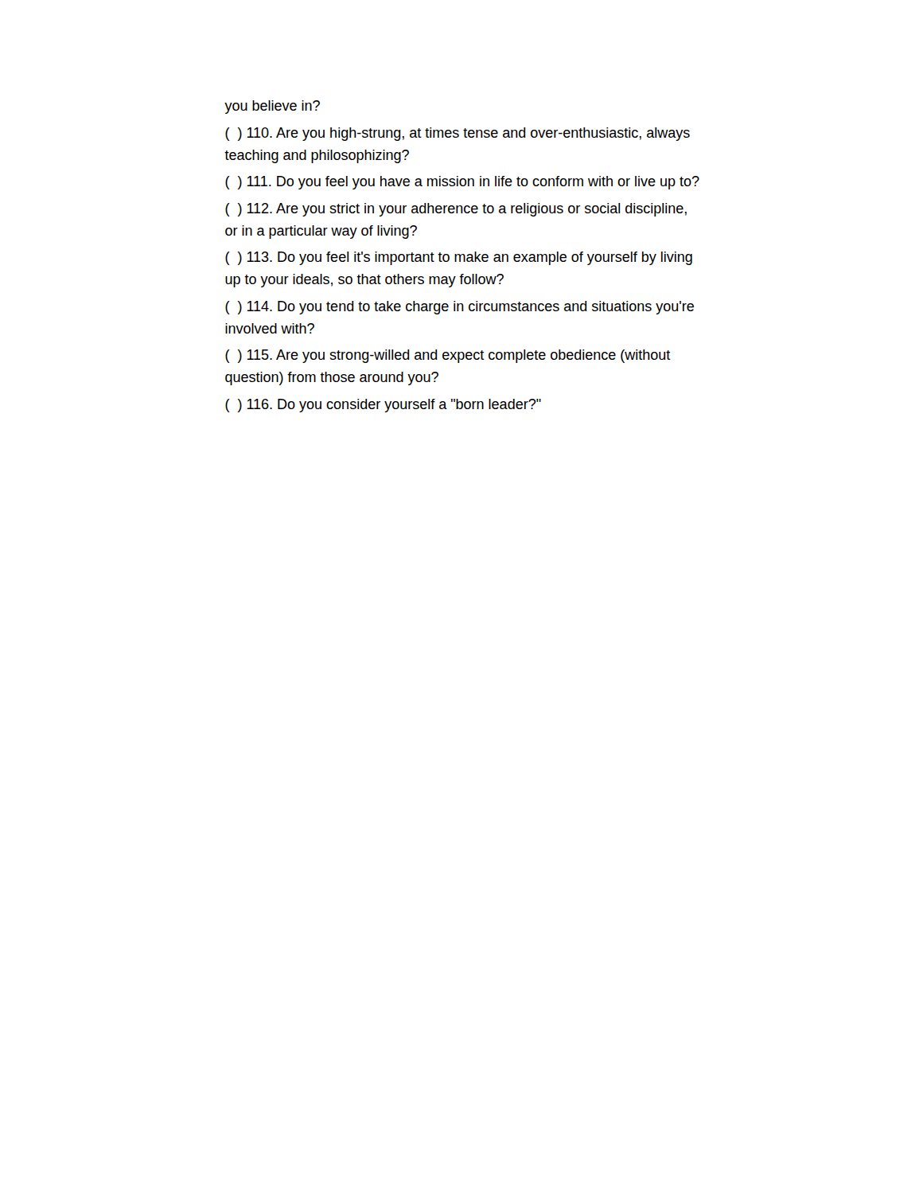you believe in?
( ) 110. Are you high-strung, at times tense and over-enthusiastic, always teaching and philosophizing?
( ) 111. Do you feel you have a mission in life to conform with or live up to?
( ) 112. Are you strict in your adherence to a religious or social discipline, or in a particular way of living?
( ) 113. Do you feel it's important to make an example of yourself by living up to your ideals, so that others may follow?
( ) 114. Do you tend to take charge in circumstances and situations you're involved with?
( ) 115. Are you strong-willed and expect complete obedience (without question) from those around you?
( ) 116. Do you consider yourself a "born leader?"